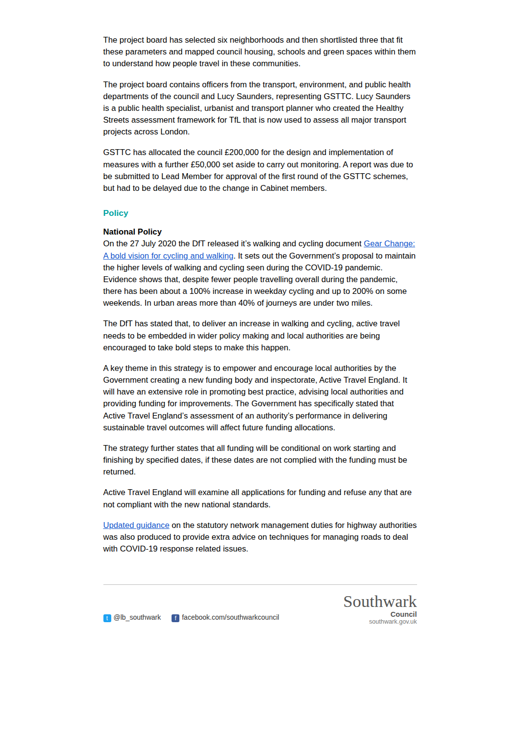The project board has selected six neighborhoods and then shortlisted three that fit these parameters and mapped council housing, schools and green spaces within them to understand how people travel in these communities.
The project board contains officers from the transport, environment, and public health departments of the council and Lucy Saunders, representing GSTTC. Lucy Saunders is a public health specialist, urbanist and transport planner who created the Healthy Streets assessment framework for TfL that is now used to assess all major transport projects across London.
GSTTC has allocated the council £200,000 for the design and implementation of measures with a further £50,000 set aside to carry out monitoring. A report was due to be submitted to Lead Member for approval of the first round of the GSTTC schemes, but had to be delayed due to the change in Cabinet members.
Policy
National Policy
On the 27 July 2020 the DfT released it’s walking and cycling document Gear Change: A bold vision for cycling and walking. It sets out the Government’s proposal to maintain the higher levels of walking and cycling seen during the COVID-19 pandemic. Evidence shows that, despite fewer people travelling overall during the pandemic, there has been about a 100% increase in weekday cycling and up to 200% on some weekends. In urban areas more than 40% of journeys are under two miles.
The DfT has stated that, to deliver an increase in walking and cycling, active travel needs to be embedded in wider policy making and local authorities are being encouraged to take bold steps to make this happen.
A key theme in this strategy is to empower and encourage local authorities by the Government creating a new funding body and inspectorate, Active Travel England. It will have an extensive role in promoting best practice, advising local authorities and providing funding for improvements. The Government has specifically stated that Active Travel England’s assessment of an authority’s performance in delivering sustainable travel outcomes will affect future funding allocations.
The strategy further states that all funding will be conditional on work starting and finishing by specified dates, if these dates are not complied with the funding must be returned.
Active Travel England will examine all applications for funding and refuse any that are not compliant with the new national standards.
Updated guidance on the statutory network management duties for highway authorities was also produced to provide extra advice on techniques for managing roads to deal with COVID-19 response related issues.
t@lb_southwark ffacebook.com/southwarkcouncil
Southwark Council southwark.gov.uk